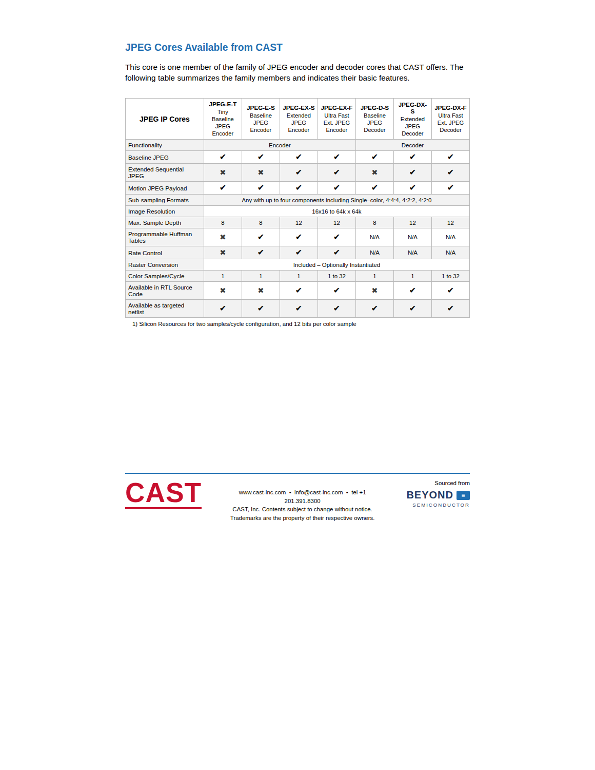JPEG Cores Available from CAST
This core is one member of the family of JPEG encoder and decoder cores that CAST offers. The following table summarizes the family members and indicates their basic features.
| JPEG IP Cores | JPEG-E-T Tiny Baseline JPEG Encoder | JPEG-E-S Baseline JPEG Encoder | JPEG-EX-S Extended JPEG Encoder | JPEG-EX-F Ultra Fast Ext. JPEG Encoder | JPEG-D-S Baseline JPEG Decoder | JPEG-DX-S Extended JPEG Decoder | JPEG-DX-F Ultra Fast Ext. JPEG Decoder |
| --- | --- | --- | --- | --- | --- | --- | --- |
| Functionality | Encoder | Decoder |
| Baseline JPEG | ✔ | ✔ | ✔ | ✔ | ✔ | ✔ | ✔ |
| Extended Sequential JPEG | ✖ | ✖ | ✔ | ✔ | ✖ | ✔ | ✔ |
| Motion JPEG Payload | ✔ | ✔ | ✔ | ✔ | ✔ | ✔ | ✔ |
| Sub-sampling Formats | Any with up to four components including Single–color, 4:4:4, 4:2:2, 4:2:0 |
| Image Resolution | 16x16 to 64k x 64k |
| Max. Sample Depth | 8 | 8 | 12 | 12 | 8 | 12 | 12 |
| Programmable Huffman Tables | ✖ | ✔ | ✔ | ✔ | N/A | N/A | N/A |
| Rate Control | ✖ | ✔ | ✔ | ✔ | N/A | N/A | N/A |
| Raster Conversion | Included – Optionally Instantiated |
| Color Samples/Cycle | 1 | 1 | 1 | 1 to 32 | 1 | 1 | 1 to 32 |
| Available in RTL Source Code | ✖ | ✖ | ✔ | ✔ | ✖ | ✔ | ✔ |
| Available as targeted netlist | ✔ | ✔ | ✔ | ✔ | ✔ | ✔ | ✔ |
1) Silicon Resources for two samples/cycle configuration, and 12 bits per color sample
CAST
www.cast-inc.com • info@cast-inc.com • tel +1 201.391.8300
CAST, Inc. Contents subject to change without notice.
Trademarks are the property of their respective owners.
Sourced from
BEYOND≡
SEMICONDUCTOR